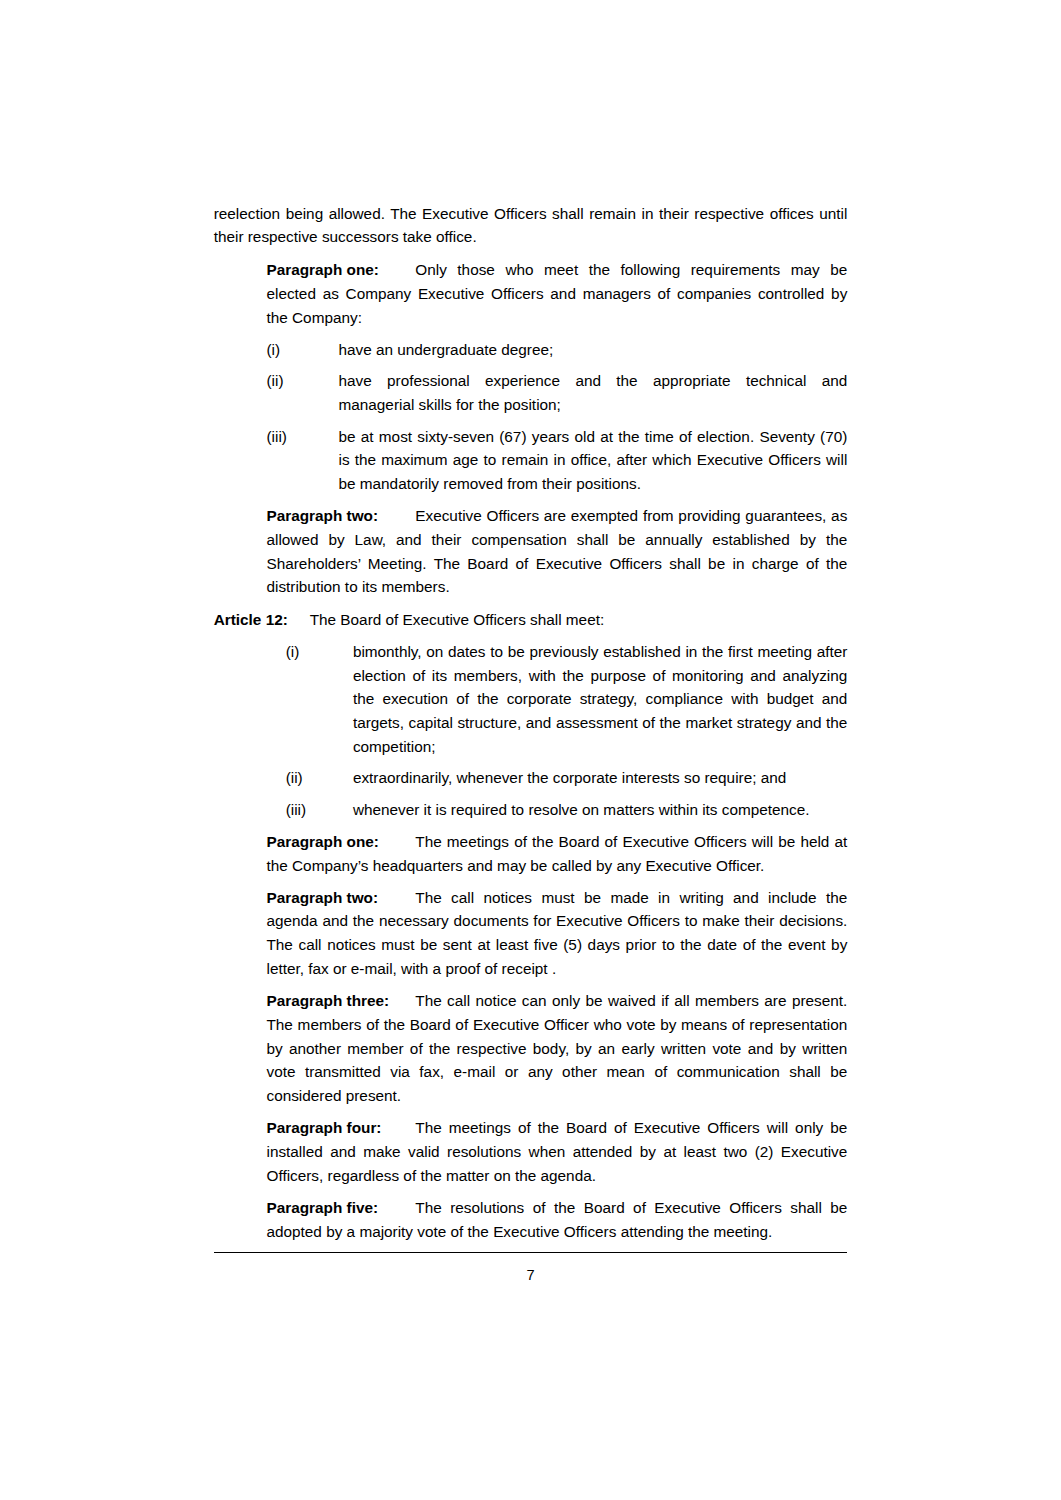reelection being allowed. The Executive Officers shall remain in their respective offices until their respective successors take office.
Paragraph one: Only those who meet the following requirements may be elected as Company Executive Officers and managers of companies controlled by the Company:
(i) have an undergraduate degree;
(ii) have professional experience and the appropriate technical and managerial skills for the position;
(iii) be at most sixty-seven (67) years old at the time of election. Seventy (70) is the maximum age to remain in office, after which Executive Officers will be mandatorily removed from their positions.
Paragraph two: Executive Officers are exempted from providing guarantees, as allowed by Law, and their compensation shall be annually established by the Shareholders’ Meeting. The Board of Executive Officers shall be in charge of the distribution to its members.
Article 12:
The Board of Executive Officers shall meet:
(i) bimonthly, on dates to be previously established in the first meeting after election of its members, with the purpose of monitoring and analyzing the execution of the corporate strategy, compliance with budget and targets, capital structure, and assessment of the market strategy and the competition;
(ii) extraordinarily, whenever the corporate interests so require; and
(iii) whenever it is required to resolve on matters within its competence.
Paragraph one: The meetings of the Board of Executive Officers will be held at the Company’s headquarters and may be called by any Executive Officer.
Paragraph two: The call notices must be made in writing and include the agenda and the necessary documents for Executive Officers to make their decisions. The call notices must be sent at least five (5) days prior to the date of the event by letter, fax or e-mail, with a proof of receipt .
Paragraph three: The call notice can only be waived if all members are present. The members of the Board of Executive Officer who vote by means of representation by another member of the respective body, by an early written vote and by written vote transmitted via fax, e-mail or any other mean of communication shall be considered present.
Paragraph four: The meetings of the Board of Executive Officers will only be installed and make valid resolutions when attended by at least two (2) Executive Officers, regardless of the matter on the agenda.
Paragraph five: The resolutions of the Board of Executive Officers shall be adopted by a majority vote of the Executive Officers attending the meeting.
7